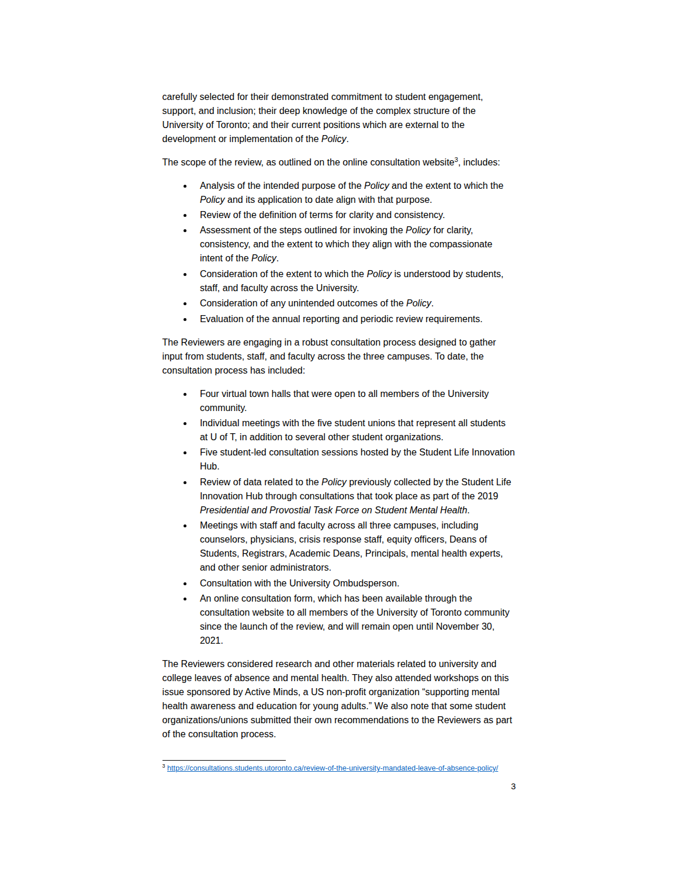carefully selected for their demonstrated commitment to student engagement, support, and inclusion; their deep knowledge of the complex structure of the University of Toronto; and their current positions which are external to the development or implementation of the Policy.
The scope of the review, as outlined on the online consultation website3, includes:
Analysis of the intended purpose of the Policy and the extent to which the Policy and its application to date align with that purpose.
Review of the definition of terms for clarity and consistency.
Assessment of the steps outlined for invoking the Policy for clarity, consistency, and the extent to which they align with the compassionate intent of the Policy.
Consideration of the extent to which the Policy is understood by students, staff, and faculty across the University.
Consideration of any unintended outcomes of the Policy.
Evaluation of the annual reporting and periodic review requirements.
The Reviewers are engaging in a robust consultation process designed to gather input from students, staff, and faculty across the three campuses. To date, the consultation process has included:
Four virtual town halls that were open to all members of the University community.
Individual meetings with the five student unions that represent all students at U of T, in addition to several other student organizations.
Five student-led consultation sessions hosted by the Student Life Innovation Hub.
Review of data related to the Policy previously collected by the Student Life Innovation Hub through consultations that took place as part of the 2019 Presidential and Provostial Task Force on Student Mental Health.
Meetings with staff and faculty across all three campuses, including counselors, physicians, crisis response staff, equity officers, Deans of Students, Registrars, Academic Deans, Principals, mental health experts, and other senior administrators.
Consultation with the University Ombudsperson.
An online consultation form, which has been available through the consultation website to all members of the University of Toronto community since the launch of the review, and will remain open until November 30, 2021.
The Reviewers considered research and other materials related to university and college leaves of absence and mental health. They also attended workshops on this issue sponsored by Active Minds, a US non-profit organization “supporting mental health awareness and education for young adults.” We also note that some student organizations/unions submitted their own recommendations to the Reviewers as part of the consultation process.
3 https://consultations.students.utoronto.ca/review-of-the-university-mandated-leave-of-absence-policy/
3